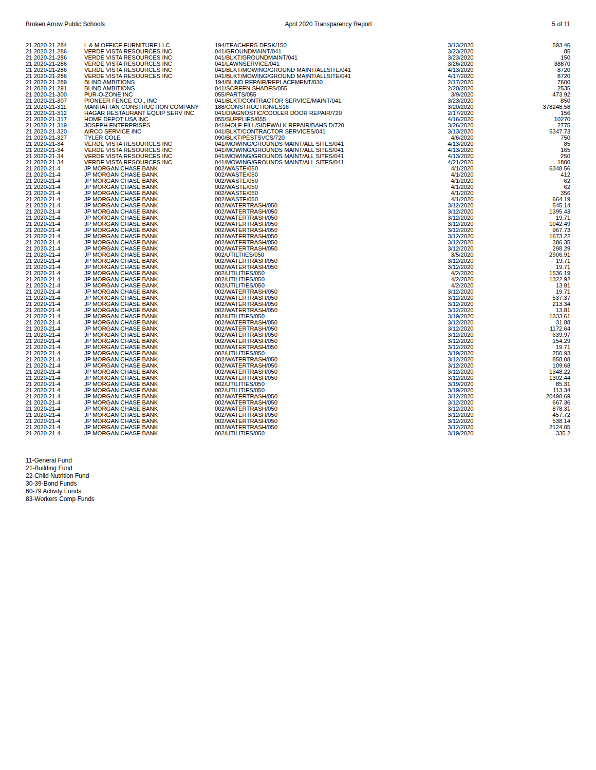Broken Arrow Public Schools
April 2020 Transparency Report
5 of 11
| 21 2020-21-284 | L & M OFFICE FURNITURE LLC | 194/TEACHERS DESK/150 | 3/13/2020 | 593.46 |
| 21 2020-21-286 | VERDE VISTA RESOURCES INC | 041/GROUNDMAINT/041 | 3/23/2020 | 85 |
| 21 2020-21-286 | VERDE VISTA RESOURCES INC | 041/BLKT/GROUNDMAINT/041 | 3/23/2020 | 150 |
| 21 2020-21-286 | VERDE VISTA RESOURCES INC | 041/LAWNSERVICE/041 | 3/26/2020 | 38870 |
| 21 2020-21-286 | VERDE VISTA RESOURCES INC | 041/BLKT/MOWING/GROUND MAINT/ALLSITE/041 | 4/13/2020 | 8720 |
| 21 2020-21-286 | VERDE VISTA RESOURCES INC | 041/BLKT/MOWING/GROUND MAINT/ALLSITE/041 | 4/17/2020 | 8720 |
| 21 2020-21-289 | BLIND AMBITIONS | 194/BLIND REPAIR/REPLACEMENT/030 | 2/17/2020 | 7600 |
| 21 2020-21-291 | BLIND AMBITIONS | 041/SCREEN SHADES/055 | 2/20/2020 | 2535 |
| 21 2020-21-300 | PUR-O-ZONE INC | 055/PARTS/055 | 3/9/2020 | 473.92 |
| 21 2020-21-307 | PIONEER FENCE CO., INC | 041/BLKT/CONTRACTOR SERVICE/MAINT/041 | 3/23/2020 | 850 |
| 21 2020-21-311 | MANHATTAN CONSTRUCTION COMPANY | 188/CONSTRUCTION/ES16 | 3/20/2020 | 378248.58 |
| 21 2020-21-312 | HAGAR RESTAURANT EQUIP SERV INC | 041/DIAGNOSTIC/COOLER DOOR REPAIR/720 | 2/17/2020 | 156 |
| 21 2020-21-317 | HOME DEPOT USA INC | 055/SUPPLIES/055 | 4/16/2020 | 10270 |
| 21 2020-21-319 | JOSEPH ENTERPRISES | 041/HOLE FILL/SIDEWALK REPAIR/BAHS D/720 | 3/26/2020 | 2775 |
| 21 2020-21-320 | AIRCO SERVICE INC | 041/BLKT/CONTRACTOR SERVICES/041 | 3/13/2020 | 5347.73 |
| 21 2020-21-327 | TYLER COLE | 090/BLKT/PESTSVCS/720 | 4/6/2020 | 750 |
| 21 2020-21-34 | VERDE VISTA RESOURCES INC | 041/MOWING/GROUNDS MAINT/ALL SITES/041 | 4/13/2020 | 85 |
| 21 2020-21-34 | VERDE VISTA RESOURCES INC | 041/MOWING/GROUNDS MAINT/ALL SITES/041 | 4/13/2020 | 165 |
| 21 2020-21-34 | VERDE VISTA RESOURCES INC | 041/MOWING/GROUNDS MAINT/ALL SITES/041 | 4/13/2020 | 250 |
| 21 2020-21-34 | VERDE VISTA RESOURCES INC | 041/MOWING/GROUNDS MAINT/ALL SITES/041 | 4/21/2020 | 1800 |
| 21 2020-21-4 | JP MORGAN CHASE BANK | 002/WASTE/050 | 4/1/2020 | 6348.56 |
| 21 2020-21-4 | JP MORGAN CHASE BANK | 002/WASTE/050 | 4/1/2020 | 412 |
| 21 2020-21-4 | JP MORGAN CHASE BANK | 002/WASTE/050 | 4/1/2020 | 62 |
| 21 2020-21-4 | JP MORGAN CHASE BANK | 002/WASTE/050 | 4/1/2020 | 62 |
| 21 2020-21-4 | JP MORGAN CHASE BANK | 002/WASTE/050 | 4/1/2020 | 356 |
| 21 2020-21-4 | JP MORGAN CHASE BANK | 002/WASTE/050 | 4/1/2020 | 664.19 |
| 21 2020-21-4 | JP MORGAN CHASE BANK | 002/WATERTRASH/050 | 3/12/2020 | 545.14 |
| 21 2020-21-4 | JP MORGAN CHASE BANK | 002/WATERTRASH/050 | 3/12/2020 | 1395.43 |
| 21 2020-21-4 | JP MORGAN CHASE BANK | 002/WATERTRASH/050 | 3/12/2020 | 19.71 |
| 21 2020-21-4 | JP MORGAN CHASE BANK | 002/WATERTRASH/050 | 3/12/2020 | 1042.49 |
| 21 2020-21-4 | JP MORGAN CHASE BANK | 002/WATERTRASH/050 | 3/12/2020 | 967.73 |
| 21 2020-21-4 | JP MORGAN CHASE BANK | 002/WATERTRASH/050 | 3/12/2020 | 1673.22 |
| 21 2020-21-4 | JP MORGAN CHASE BANK | 002/WATERTRASH/050 | 3/12/2020 | 386.35 |
| 21 2020-21-4 | JP MORGAN CHASE BANK | 002/WATERTRASH/050 | 3/12/2020 | 298.29 |
| 21 2020-21-4 | JP MORGAN CHASE BANK | 002/UTILTIIES/050 | 3/5/2020 | 2906.91 |
| 21 2020-21-4 | JP MORGAN CHASE BANK | 002/WATERTRASH/050 | 3/12/2020 | 19.71 |
| 21 2020-21-4 | JP MORGAN CHASE BANK | 002/WATERTRASH/050 | 3/12/2020 | 19.71 |
| 21 2020-21-4 | JP MORGAN CHASE BANK | 002/UTILITIES/050 | 4/2/2020 | 1536.19 |
| 21 2020-21-4 | JP MORGAN CHASE BANK | 002/UTILITIES/050 | 4/2/2020 | 1322.92 |
| 21 2020-21-4 | JP MORGAN CHASE BANK | 002/UTILITIES/050 | 4/2/2020 | 13.81 |
| 21 2020-21-4 | JP MORGAN CHASE BANK | 002/WATERTRASH/050 | 3/12/2020 | 19.71 |
| 21 2020-21-4 | JP MORGAN CHASE BANK | 002/WATERTRASH/050 | 3/12/2020 | 537.37 |
| 21 2020-21-4 | JP MORGAN CHASE BANK | 002/WATERTRASH/050 | 3/12/2020 | 213.34 |
| 21 2020-21-4 | JP MORGAN CHASE BANK | 002/WATERTRASH/050 | 3/12/2020 | 13.81 |
| 21 2020-21-4 | JP MORGAN CHASE BANK | 002/UTILITIES/050 | 3/19/2020 | 1333.61 |
| 21 2020-21-4 | JP MORGAN CHASE BANK | 002/WATERTRASH/050 | 3/12/2020 | 31.88 |
| 21 2020-21-4 | JP MORGAN CHASE BANK | 002/WATERTRASH/050 | 3/12/2020 | 1172.64 |
| 21 2020-21-4 | JP MORGAN CHASE BANK | 002/WATERTRASH/050 | 3/12/2020 | 639.97 |
| 21 2020-21-4 | JP MORGAN CHASE BANK | 002/WATERTRASH/050 | 3/12/2020 | 154.29 |
| 21 2020-21-4 | JP MORGAN CHASE BANK | 002/WATERTRASH/050 | 3/12/2020 | 19.71 |
| 21 2020-21-4 | JP MORGAN CHASE BANK | 002/UTILITIES/050 | 3/19/2020 | 250.93 |
| 21 2020-21-4 | JP MORGAN CHASE BANK | 002/WATERTRASH/050 | 3/12/2020 | 858.08 |
| 21 2020-21-4 | JP MORGAN CHASE BANK | 002/WATERTRASH/050 | 3/12/2020 | 109.68 |
| 21 2020-21-4 | JP MORGAN CHASE BANK | 002/WATERTRASH/050 | 3/12/2020 | 1348.22 |
| 21 2020-21-4 | JP MORGAN CHASE BANK | 002/WATERTRASH/050 | 3/12/2020 | 1302.44 |
| 21 2020-21-4 | JP MORGAN CHASE BANK | 002/UTILITIES/050 | 3/19/2020 | 85.31 |
| 21 2020-21-4 | JP MORGAN CHASE BANK | 002/UTILITIES/050 | 3/19/2020 | 113.34 |
| 21 2020-21-4 | JP MORGAN CHASE BANK | 002/WATERTRASH/050 | 3/12/2020 | 20498.69 |
| 21 2020-21-4 | JP MORGAN CHASE BANK | 002/WATERTRASH/050 | 3/12/2020 | 667.36 |
| 21 2020-21-4 | JP MORGAN CHASE BANK | 002/WATERTRASH/050 | 3/12/2020 | 878.31 |
| 21 2020-21-4 | JP MORGAN CHASE BANK | 002/WATERTRASH/050 | 3/12/2020 | 457.72 |
| 21 2020-21-4 | JP MORGAN CHASE BANK | 002/WATERTRASH/050 | 3/12/2020 | 538.14 |
| 21 2020-21-4 | JP MORGAN CHASE BANK | 002/WATERTRASH/050 | 3/12/2020 | 2124.05 |
| 21 2020-21-4 | JP MORGAN CHASE BANK | 002/UTILITIES/050 | 3/19/2020 | 335.2 |
11-General Fund
21-Building Fund
22-Child Nutrition Fund
30-39-Bond Funds
60-79 Activity Funds
83-Workers Comp Funds